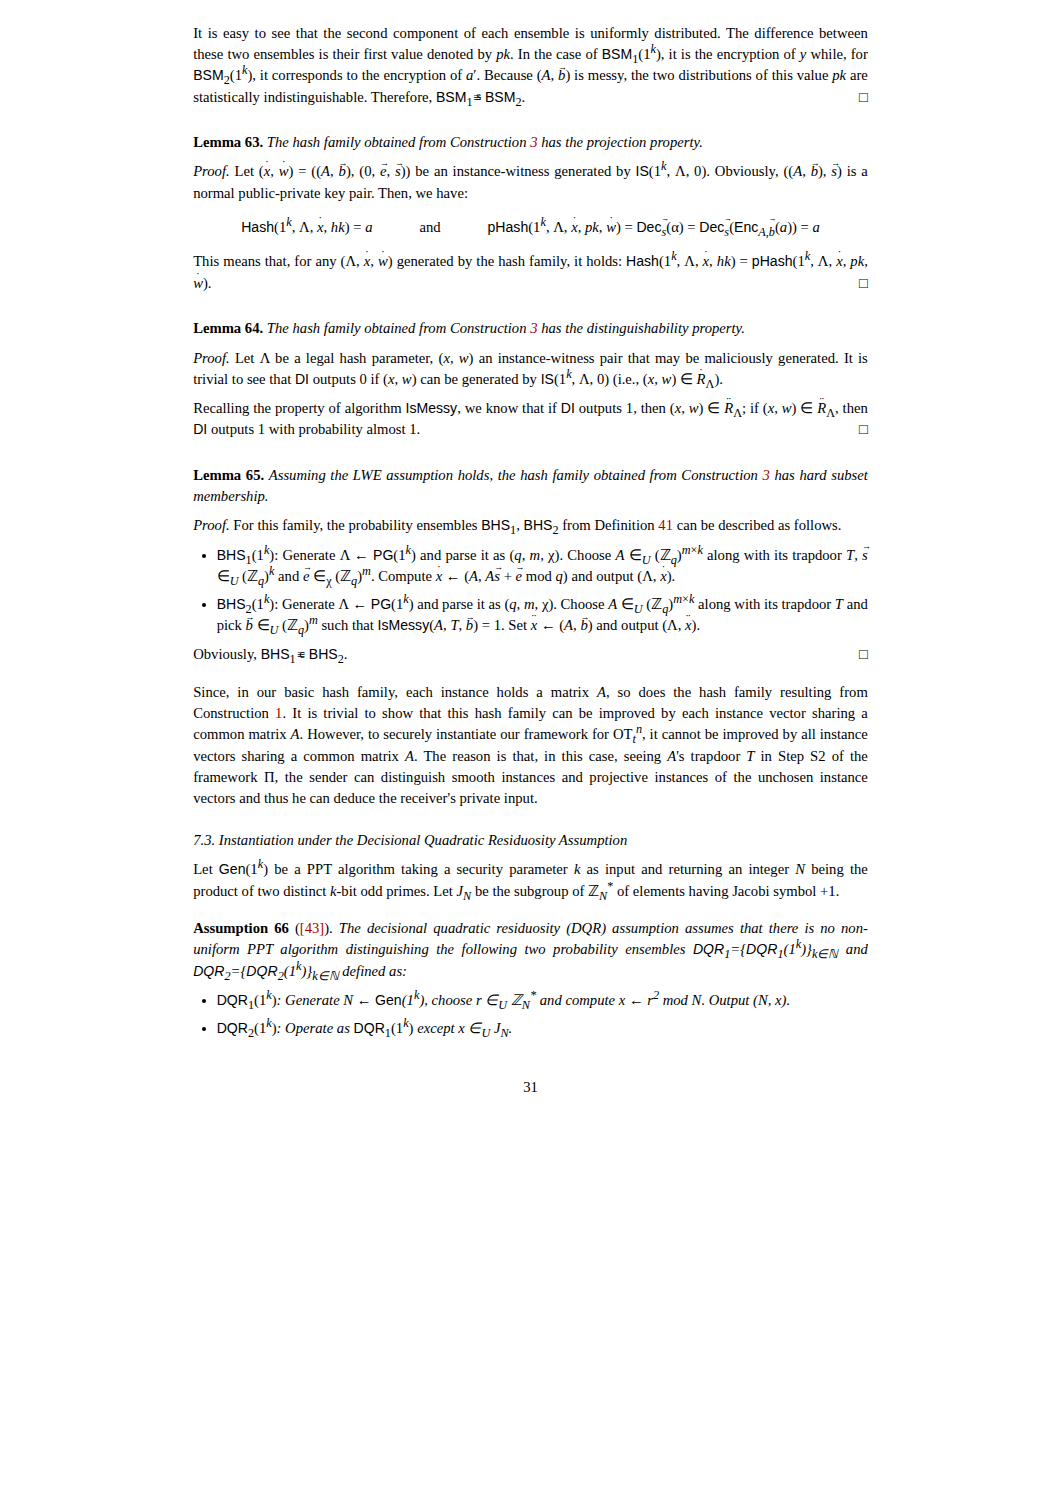It is easy to see that the second component of each ensemble is uniformly distributed. The difference between these two ensembles is their first value denoted by pk. In the case of BSM1(1k), it is the encryption of y while, for BSM2(1k), it corresponds to the encryption of a′. Because (A, b) is messy, the two distributions of this value pk are statistically indistinguishable. Therefore, BSM1 s≡ BSM2. □
Lemma 63. The hash family obtained from Construction 3 has the projection property.
Proof. Let (x, w) = ((A, b), (0, e, s)) be an instance-witness generated by IS(1k, Λ, 0). Obviously, ((A, b), s) is a normal public-private key pair. Then, we have:
Hash(1k, Λ, x, hk) = a and pHash(1k, Λ, x, pk, w) = Decs(α) = Decs(EncA,b(a)) = a
This means that, for any (Λ, x, w) generated by the hash family, it holds: Hash(1k, Λ, x, hk) = pHash(1k, Λ, x, pk, w). □
Lemma 64. The hash family obtained from Construction 3 has the distinguishability property.
Proof. Let Λ be a legal hash parameter, (x, w) an instance-witness pair that may be maliciously generated. It is trivial to see that DI outputs 0 if (x, w) can be generated by IS(1k, Λ, 0) (i.e., (x, w) ∈ RΛ).
Recalling the property of algorithm IsMessy, we know that if DI outputs 1, then (x, w) ∈ RΛ; if (x, w) ∈ RΛ, then DI outputs 1 with probability almost 1. □
Lemma 65. Assuming the LWE assumption holds, the hash family obtained from Construction 3 has hard subset membership.
Proof. For this family, the probability ensembles BHS1, BHS2 from Definition 41 can be described as follows.
BHS1(1k): Generate Λ ← PG(1k) and parse it as (q, m, χ). Choose A ∈U (ℤq)m×k along with its trapdoor T, s ∈U (ℤq)k and e ∈χ (ℤq)m. Compute x ← (A, As + e mod q) and output (Λ, x).
BHS2(1k): Generate Λ ← PG(1k) and parse it as (q, m, χ). Choose A ∈U (ℤq)m×k along with its trapdoor T and pick b ∈U (ℤq)m such that IsMessy(A, T, b) = 1. Set x ← (A, b) and output (Λ, x).
Obviously, BHS1 c≡ BHS2. □
Since, in our basic hash family, each instance holds a matrix A, so does the hash family resulting from Construction 1. It is trivial to show that this hash family can be improved by each instance vector sharing a common matrix A. However, to securely instantiate our framework for OTtn, it cannot be improved by all instance vectors sharing a common matrix A. The reason is that, in this case, seeing A's trapdoor T in Step S2 of the framework Π, the sender can distinguish smooth instances and projective instances of the unchosen instance vectors and thus he can deduce the receiver's private input.
7.3. Instantiation under the Decisional Quadratic Residuosity Assumption
Let Gen(1k) be a PPT algorithm taking a security parameter k as input and returning an integer N being the product of two distinct k-bit odd primes. Let JN be the subgroup of ℤN* of elements having Jacobi symbol +1.
Assumption 66 ([43]). The decisional quadratic residuosity (DQR) assumption assumes that there is no non-uniform PPT algorithm distinguishing the following two probability ensembles DQR1={DQR1(1k)}k∈ℕ and DQR2={DQR2(1k)}k∈ℕ defined as:
DQR1(1k): Generate N ← Gen(1k), choose r ∈U ℤN* and compute x ← r2 mod N. Output (N, x).
DQR2(1k): Operate as DQR1(1k) except x ∈U JN.
31